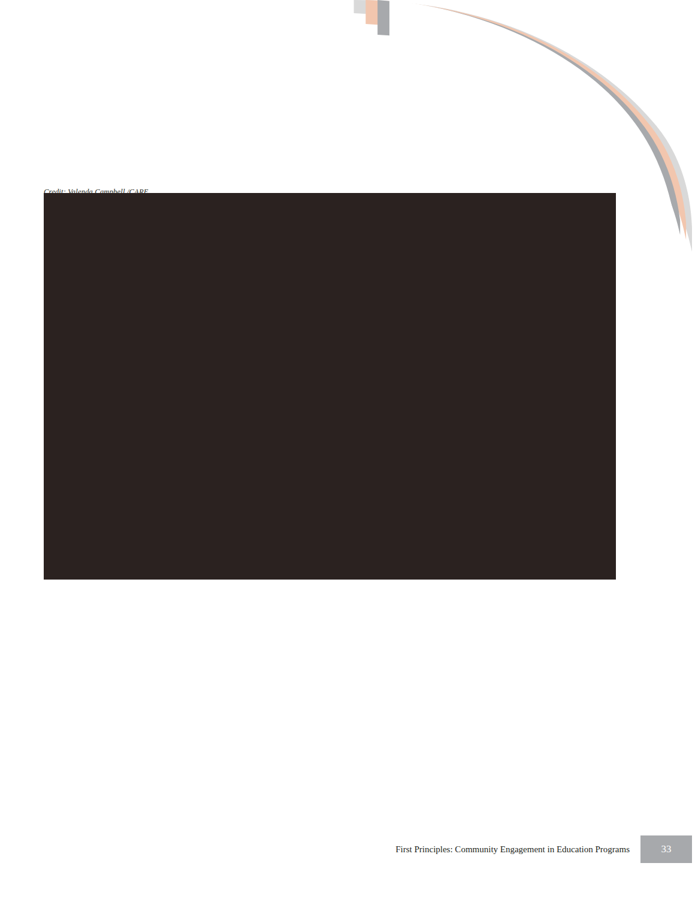Credit: Valenda Campbell /CARE
First Principles: Community Engagement in Education Programs
33